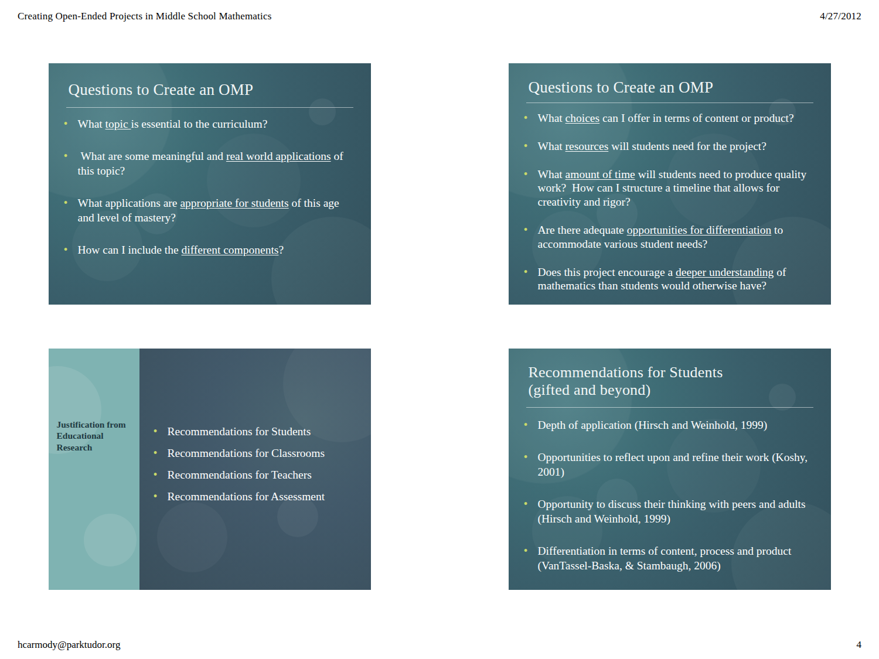Creating Open-Ended Projects in Middle School Mathematics
4/27/2012
Questions to Create an OMP
What topic is essential to the curriculum?
What are some meaningful and real world applications of this topic?
What applications are appropriate for students of this age and level of mastery?
How can I include the different components?
Questions to Create an OMP
What choices can I offer in terms of content or product?
What resources will students need for the project?
What amount of time will students need to produce quality work? How can I structure a timeline that allows for creativity and rigor?
Are there adequate opportunities for differentiation to accommodate various student needs?
Does this project encourage a deeper understanding of mathematics than students would otherwise have?
Justification from Educational Research
Recommendations for Students
Recommendations for Classrooms
Recommendations for Teachers
Recommendations for Assessment
Recommendations for Students
(gifted and beyond)
Depth of application (Hirsch and Weinhold, 1999)
Opportunities to reflect upon and refine their work (Koshy, 2001)
Opportunity to discuss their thinking with peers and adults (Hirsch and Weinhold, 1999)
Differentiation in terms of content, process and product (VanTassel-Baska, & Stambaugh, 2006)
hcarmody@parktudor.org
4